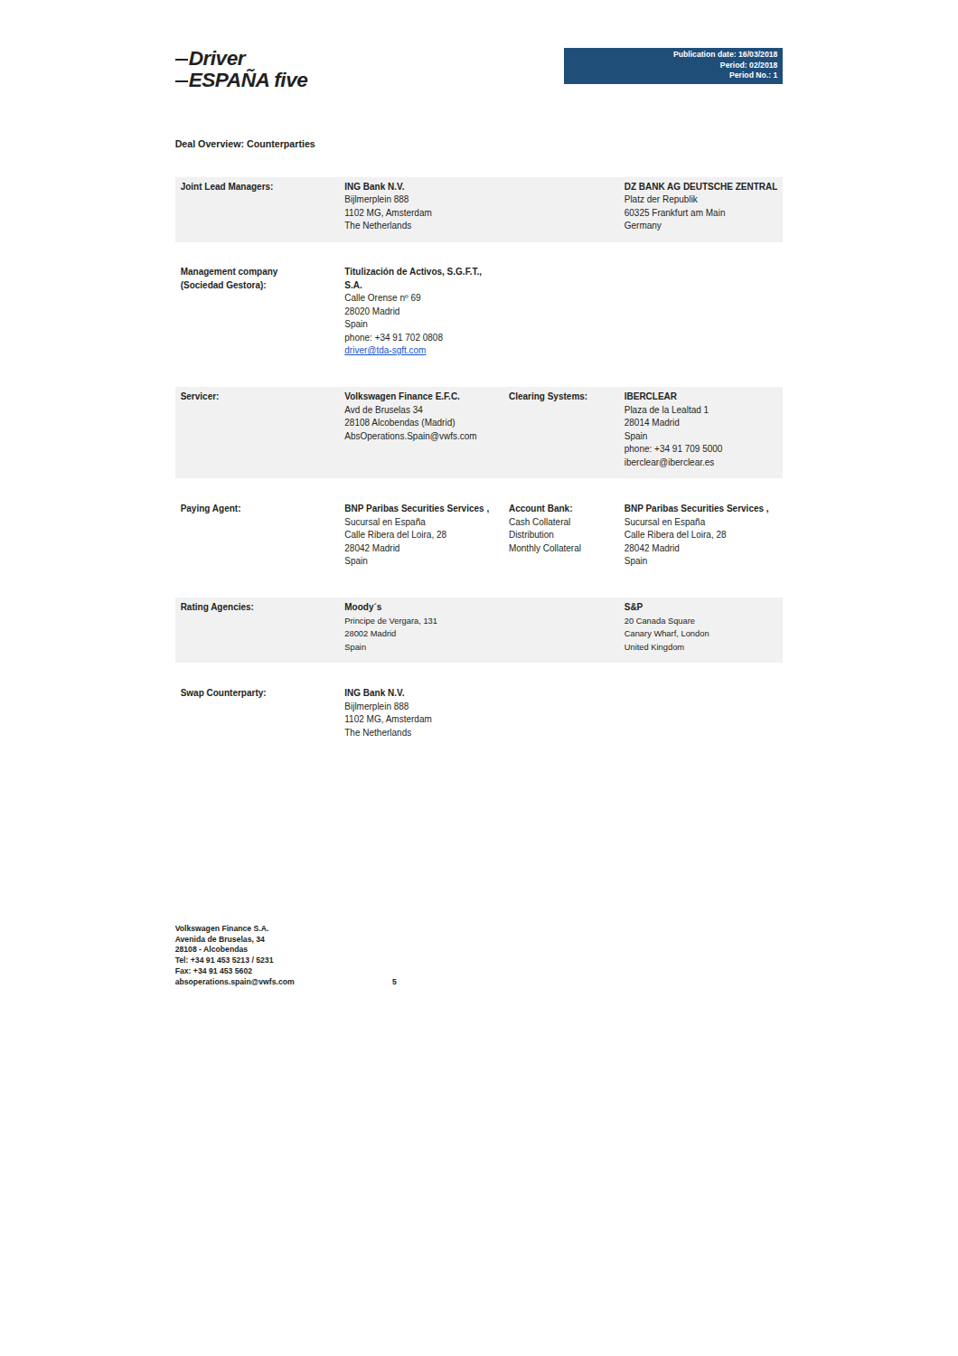Driver ESPAÑA five
Publication date: 16/03/2018
Period: 02/2018
Period No.: 1
Deal Overview: Counterparties
| Joint Lead Managers: | ING Bank N.V. Bijlmerplein 888 1102 MG, Amsterdam The Netherlands | | DZ BANK AG DEUTSCHE ZENTRAL Platz der Republik 60325 Frankfurt am Main Germany |
| Management company (Sociedad Gestora): | Titulización de Activos, S.G.F.T., S.A. Calle Orense nº 69 28020 Madrid Spain phone: +34 91 702 0808 driver@tda-sgft.com | | |
| Servicer: | Volkswagen Finance E.F.C. Avd de Bruselas 34 28108 Alcobendas (Madrid) AbsOperations.Spain@vwfs.com | Clearing Systems: | IBERCLEAR Plaza de la Lealtad 1 28014 Madrid Spain phone: +34 91 709 5000 iberclear@iberclear.es |
| Paying Agent: | BNP Paribas Securities Services , Sucursal en España Calle Ribera del Loira, 28 28042 Madrid Spain | Account Bank: Cash Collateral Distribution Monthly Collateral | BNP Paribas Securities Services , Sucursal en España Calle Ribera del Loira, 28 28042 Madrid Spain |
| Rating Agencies: | Moody´s Principe de Vergara, 131 28002 Madrid Spain | | S&P 20 Canada Square Canary Wharf, London United Kingdom |
| Swap Counterparty: | ING Bank N.V. Bijlmerplein 888 1102 MG, Amsterdam The Netherlands | | |
Volkswagen Finance S.A.
Avenida de Bruselas, 34
28108 - Alcobendas
Tel: +34 91 453 5213 / 5231
Fax: +34 91 453 5602
absoperations.spain@vwfs.com 5